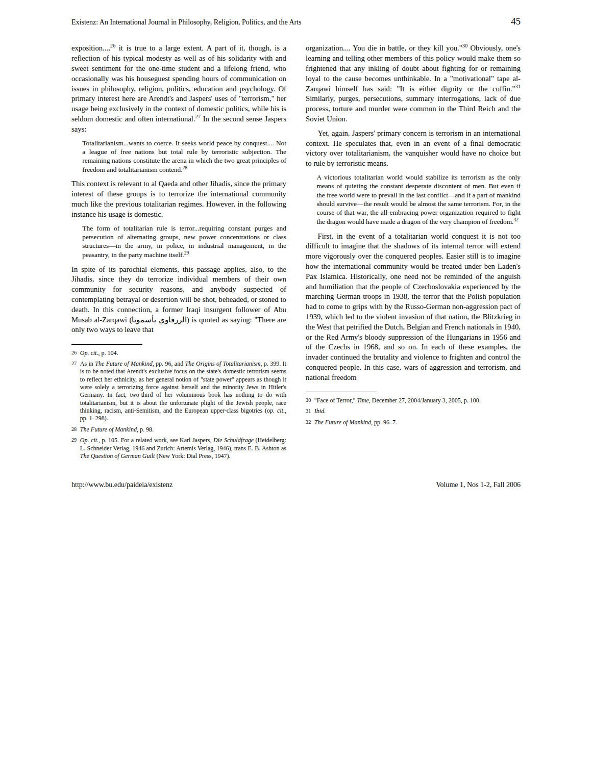Existenz: An International Journal in Philosophy, Religion, Politics, and the Arts 45
exposition...,26 it is true to a large extent. A part of it, though, is a reflection of his typical modesty as well as of his solidarity with and sweet sentiment for the one-time student and a lifelong friend, who occasionally was his houseguest spending hours of communication on issues in philosophy, religion, politics, education and psychology. Of primary interest here are Arendt's and Jaspers' uses of "terrorism," her usage being exclusively in the context of domestic politics, while his is seldom domestic and often international.27 In the second sense Jaspers says:
Totalitarianism...wants to coerce. It seeks world peace by conquest.... Not a league of free nations but total rule by terroristic subjection. The remaining nations constitute the arena in which the two great principles of freedom and totalitarianism contend.28
This context is relevant to al Qaeda and other Jihadis, since the primary interest of these groups is to terrorize the international community much like the previous totalitarian regimes. However, in the following instance his usage is domestic.
The form of totalitarian rule is terror...requiring constant purges and persecution of alternating groups, new power concentrations or class structures—in the army, in police, in industrial management, in the peasantry, in the party machine itself.29
In spite of its parochial elements, this passage applies, also, to the Jihadis, since they do terrorize individual members of their own community for security reasons, and anybody suspected of contemplating betrayal or desertion will be shot, beheaded, or stoned to death. In this connection, a former Iraqi insurgent follower of Abu Musab al-Zarqawi (الزرقاوي بأسموبا) is quoted as saying: "There are only two ways to leave that
26 Op. cit., p. 104.
27 As in The Future of Mankind, pp. 96, and The Origins of Totalitarianism, p. 399. It is to be noted that Arendt's exclusive focus on the state's domestic terrorism seems to reflect her ethnicity, as her general notion of "state power" appears as though it were solely a terrorizing force against herself and the minority Jews in Hitler's Germany. In fact, two-third of her voluminous book has nothing to do with totalitarianism, but it is about the unfortunate plight of the Jewish people, race thinking, racism, anti-Semitism, and the European upper-class bigotries (op. cit., pp. 1–298).
28 The Future of Mankind, p. 98.
29 Op. cit., p. 105. For a related work, see Karl Jaspers, Die Schuldfrage (Heidelberg: L. Schneider Verlag, 1946 and Zurich: Artemis Verlag, 1946), trans E. B. Ashton as The Question of German Guilt (New York: Dial Press, 1947).
organization.... You die in battle, or they kill you."30 Obviously, one's learning and telling other members of this policy would make them so frightened that any inkling of doubt about fighting for or remaining loyal to the cause becomes unthinkable. In a "motivational" tape al-Zarqawi himself has said: "It is either dignity or the coffin."31 Similarly, purges, persecutions, summary interrogations, lack of due process, torture and murder were common in the Third Reich and the Soviet Union.
Yet, again, Jaspers' primary concern is terrorism in an international context. He speculates that, even in an event of a final democratic victory over totalitarianism, the vanquisher would have no choice but to rule by terroristic means.
A victorious totalitarian world would stabilize its terrorism as the only means of quieting the constant desperate discontent of men. But even if the free world were to prevail in the last conflict—and if a part of mankind should survive—the result would be almost the same terrorism. For, in the course of that war, the all-embracing power organization required to fight the dragon would have made a dragon of the very champion of freedom.32
First, in the event of a totalitarian world conquest it is not too difficult to imagine that the shadows of its internal terror will extend more vigorously over the conquered peoples. Easier still is to imagine how the international community would be treated under ben Laden's Pax Islamica. Historically, one need not be reminded of the anguish and humiliation that the people of Czechoslovakia experienced by the marching German troops in 1938, the terror that the Polish population had to come to grips with by the Russo-German non-aggression pact of 1939, which led to the violent invasion of that nation, the Blitzkrieg in the West that petrified the Dutch, Belgian and French nationals in 1940, or the Red Army's bloody suppression of the Hungarians in 1956 and of the Czechs in 1968, and so on. In each of these examples, the invader continued the brutality and violence to frighten and control the conquered people. In this case, wars of aggression and terrorism, and national freedom
30 "Face of Terror," Time, December 27, 2004/January 3, 2005, p. 100.
31 Ibid.
32 The Future of Mankind, pp. 96–7.
http://www.bu.edu/paideia/existenz Volume 1, Nos 1-2, Fall 2006